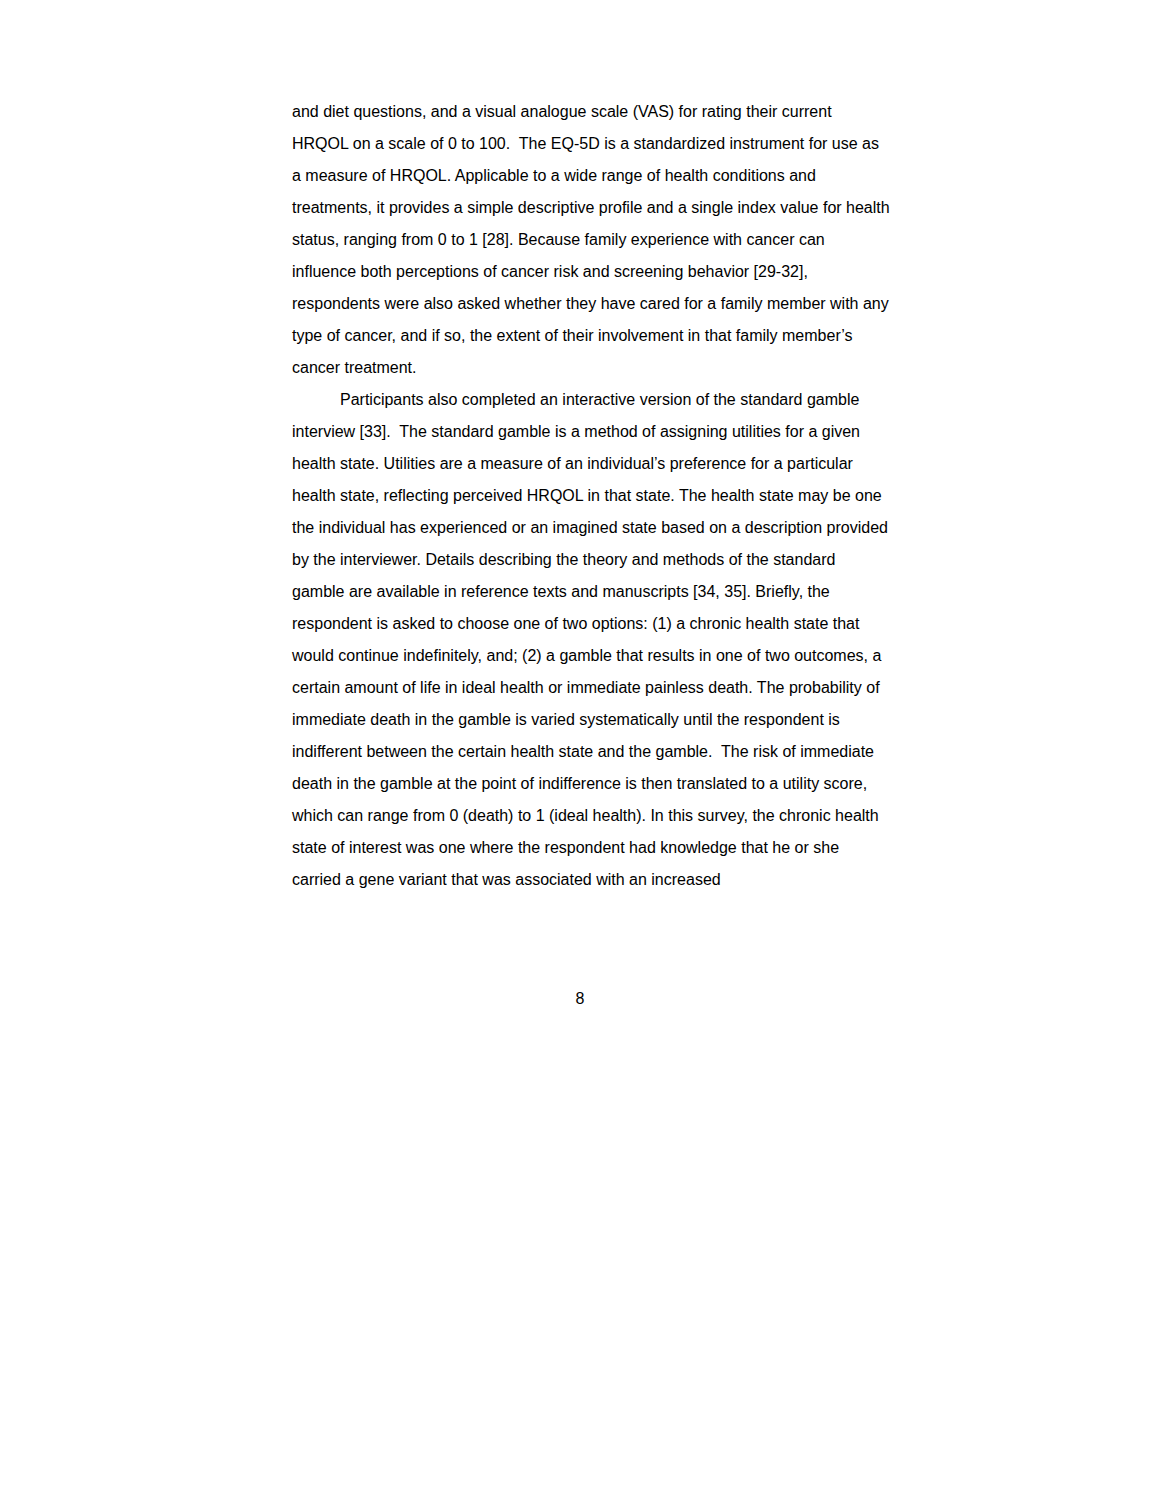and diet questions, and a visual analogue scale (VAS) for rating their current HRQOL on a scale of 0 to 100. The EQ-5D is a standardized instrument for use as a measure of HRQOL. Applicable to a wide range of health conditions and treatments, it provides a simple descriptive profile and a single index value for health status, ranging from 0 to 1 [28]. Because family experience with cancer can influence both perceptions of cancer risk and screening behavior [29-32], respondents were also asked whether they have cared for a family member with any type of cancer, and if so, the extent of their involvement in that family member’s cancer treatment.
Participants also completed an interactive version of the standard gamble interview [33]. The standard gamble is a method of assigning utilities for a given health state. Utilities are a measure of an individual’s preference for a particular health state, reflecting perceived HRQOL in that state. The health state may be one the individual has experienced or an imagined state based on a description provided by the interviewer. Details describing the theory and methods of the standard gamble are available in reference texts and manuscripts [34, 35]. Briefly, the respondent is asked to choose one of two options: (1) a chronic health state that would continue indefinitely, and; (2) a gamble that results in one of two outcomes, a certain amount of life in ideal health or immediate painless death. The probability of immediate death in the gamble is varied systematically until the respondent is indifferent between the certain health state and the gamble. The risk of immediate death in the gamble at the point of indifference is then translated to a utility score, which can range from 0 (death) to 1 (ideal health). In this survey, the chronic health state of interest was one where the respondent had knowledge that he or she carried a gene variant that was associated with an increased
8